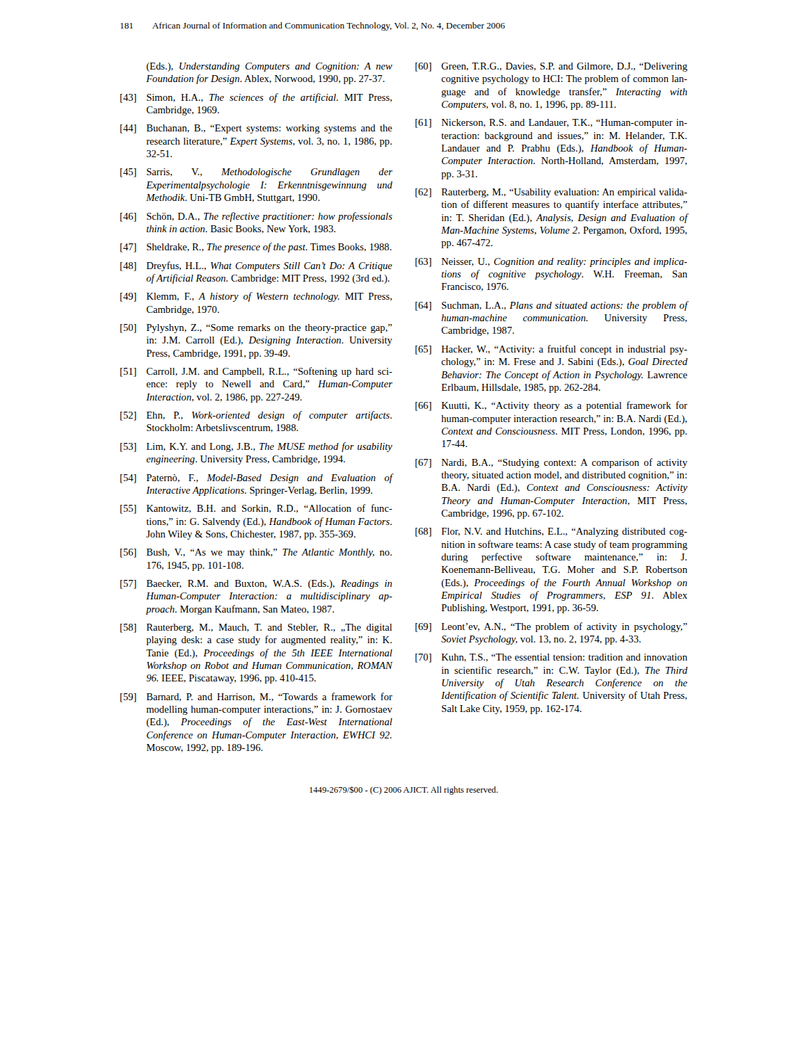181
African Journal of Information and Communication Technology, Vol. 2, No. 4, December 2006
(Eds.), Understanding Computers and Cognition: A new Foundation for Design. Ablex, Norwood, 1990, pp. 27-37.
[43] Simon, H.A., The sciences of the artificial. MIT Press, Cambridge, 1969.
[44] Buchanan, B., “Expert systems: working systems and the research literature,” Expert Systems, vol. 3, no. 1, 1986, pp. 32-51.
[45] Sarris, V., Methodologische Grundlagen der Experimentalpsychologie I: Erkenntnisgewinnung und Methodik. Uni-TB GmbH, Stuttgart, 1990.
[46] Schön, D.A., The reflective practitioner: how professionals think in action. Basic Books, New York, 1983.
[47] Sheldrake, R., The presence of the past. Times Books, 1988.
[48] Dreyfus, H.L., What Computers Still Can’t Do: A Critique of Artificial Reason. Cambridge: MIT Press, 1992 (3rd ed.).
[49] Klemm, F., A history of Western technology. MIT Press, Cambridge, 1970.
[50] Pylyshyn, Z., “Some remarks on the theory-practice gap,” in: J.M. Carroll (Ed.), Designing Interaction. University Press, Cambridge, 1991, pp. 39-49.
[51] Carroll, J.M. and Campbell, R.L., “Softening up hard science: reply to Newell and Card,” Human-Computer Interaction, vol. 2, 1986, pp. 227-249.
[52] Ehn, P., Work-oriented design of computer artifacts. Stockholm: Arbetslivscentrum, 1988.
[53] Lim, K.Y. and Long, J.B., The MUSE method for usability engineering. University Press, Cambridge, 1994.
[54] Paternò, F., Model-Based Design and Evaluation of Interactive Applications. Springer-Verlag, Berlin, 1999.
[55] Kantowitz, B.H. and Sorkin, R.D., “Allocation of functions,” in: G. Salvendy (Ed.), Handbook of Human Factors. John Wiley & Sons, Chichester, 1987, pp. 355-369.
[56] Bush, V., “As we may think,” The Atlantic Monthly, no. 176, 1945, pp. 101-108.
[57] Baecker, R.M. and Buxton, W.A.S. (Eds.), Readings in Human-Computer Interaction: a multidisciplinary approach. Morgan Kaufmann, San Mateo, 1987.
[58] Rauterberg, M., Mauch, T. and Stebler, R., „The digital playing desk: a case study for augmented reality,” in: K. Tanie (Ed.), Proceedings of the 5th IEEE International Workshop on Robot and Human Communication, ROMAN 96. IEEE, Piscataway, 1996, pp. 410-415.
[59] Barnard, P. and Harrison, M., “Towards a framework for modelling human-computer interactions,” in: J. Gornostaev (Ed.), Proceedings of the East-West International Conference on Human-Computer Interaction, EWHCI 92. Moscow, 1992, pp. 189-196.
[60] Green, T.R.G., Davies, S.P. and Gilmore, D.J., “Delivering cognitive psychology to HCI: The problem of common language and of knowledge transfer,” Interacting with Computers, vol. 8, no. 1, 1996, pp. 89-111.
[61] Nickerson, R.S. and Landauer, T.K., “Human-computer interaction: background and issues,” in: M. Helander, T.K. Landauer and P. Prabhu (Eds.), Handbook of Human-Computer Interaction. North-Holland, Amsterdam, 1997, pp. 3-31.
[62] Rauterberg, M., “Usability evaluation: An empirical validation of different measures to quantify interface attributes,” in: T. Sheridan (Ed.), Analysis, Design and Evaluation of Man-Machine Systems, Volume 2. Pergamon, Oxford, 1995, pp. 467-472.
[63] Neisser, U., Cognition and reality: principles and implications of cognitive psychology. W.H. Freeman, San Francisco, 1976.
[64] Suchman, L.A., Plans and situated actions: the problem of human-machine communication. University Press, Cambridge, 1987.
[65] Hacker, W., “Activity: a fruitful concept in industrial psychology,” in: M. Frese and J. Sabini (Eds.), Goal Directed Behavior: The Concept of Action in Psychology. Lawrence Erlbaum, Hillsdale, 1985, pp. 262-284.
[66] Kuutti, K., “Activity theory as a potential framework for human-computer interaction research,” in: B.A. Nardi (Ed.), Context and Consciousness. MIT Press, London, 1996, pp. 17-44.
[67] Nardi, B.A., “Studying context: A comparison of activity theory, situated action model, and distributed cognition,” in: B.A. Nardi (Ed.), Context and Consciousness: Activity Theory and Human-Computer Interaction, MIT Press, Cambridge, 1996, pp. 67-102.
[68] Flor, N.V. and Hutchins, E.L., “Analyzing distributed cognition in software teams: A case study of team programming during perfective software maintenance,” in: J. Koenemann-Belliveau, T.G. Moher and S.P. Robertson (Eds.), Proceedings of the Fourth Annual Workshop on Empirical Studies of Programmers, ESP 91. Ablex Publishing, Westport, 1991, pp. 36-59.
[69] Leont’ev, A.N., “The problem of activity in psychology,” Soviet Psychology, vol. 13, no. 2, 1974, pp. 4-33.
[70] Kuhn, T.S., “The essential tension: tradition and innovation in scientific research,” in: C.W. Taylor (Ed.), The Third University of Utah Research Conference on the Identification of Scientific Talent. University of Utah Press, Salt Lake City, 1959, pp. 162-174.
1449-2679/$00 - (C) 2006 AJICT. All rights reserved.